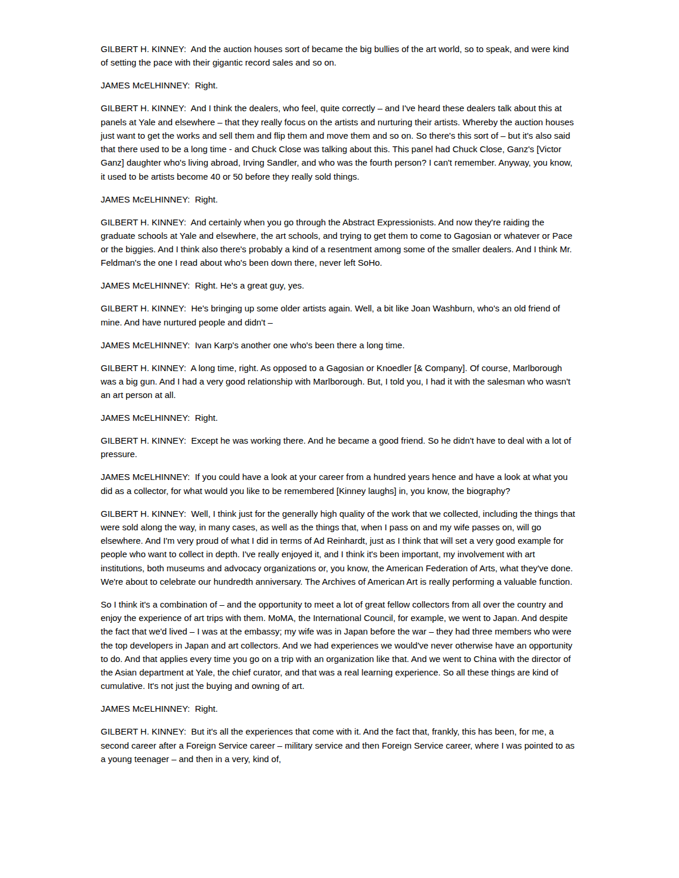GILBERT H. KINNEY: And the auction houses sort of became the big bullies of the art world, so to speak, and were kind of setting the pace with their gigantic record sales and so on.
JAMES McELHINNEY: Right.
GILBERT H. KINNEY: And I think the dealers, who feel, quite correctly – and I've heard these dealers talk about this at panels at Yale and elsewhere – that they really focus on the artists and nurturing their artists. Whereby the auction houses just want to get the works and sell them and flip them and move them and so on. So there's this sort of – but it's also said that there used to be a long time - and Chuck Close was talking about this. This panel had Chuck Close, Ganz's [Victor Ganz] daughter who's living abroad, Irving Sandler, and who was the fourth person? I can't remember. Anyway, you know, it used to be artists become 40 or 50 before they really sold things.
JAMES McELHINNEY: Right.
GILBERT H. KINNEY: And certainly when you go through the Abstract Expressionists. And now they're raiding the graduate schools at Yale and elsewhere, the art schools, and trying to get them to come to Gagosian or whatever or Pace or the biggies. And I think also there's probably a kind of a resentment among some of the smaller dealers. And I think Mr. Feldman's the one I read about who's been down there, never left SoHo.
JAMES McELHINNEY: Right. He's a great guy, yes.
GILBERT H. KINNEY: He's bringing up some older artists again. Well, a bit like Joan Washburn, who's an old friend of mine. And have nurtured people and didn't –
JAMES McELHINNEY: Ivan Karp's another one who's been there a long time.
GILBERT H. KINNEY: A long time, right. As opposed to a Gagosian or Knoedler [& Company]. Of course, Marlborough was a big gun. And I had a very good relationship with Marlborough. But, I told you, I had it with the salesman who wasn't an art person at all.
JAMES McELHINNEY: Right.
GILBERT H. KINNEY: Except he was working there. And he became a good friend. So he didn't have to deal with a lot of pressure.
JAMES McELHINNEY: If you could have a look at your career from a hundred years hence and have a look at what you did as a collector, for what would you like to be remembered [Kinney laughs] in, you know, the biography?
GILBERT H. KINNEY: Well, I think just for the generally high quality of the work that we collected, including the things that were sold along the way, in many cases, as well as the things that, when I pass on and my wife passes on, will go elsewhere. And I'm very proud of what I did in terms of Ad Reinhardt, just as I think that will set a very good example for people who want to collect in depth. I've really enjoyed it, and I think it's been important, my involvement with art institutions, both museums and advocacy organizations or, you know, the American Federation of Arts, what they've done. We're about to celebrate our hundredth anniversary. The Archives of American Art is really performing a valuable function.
So I think it's a combination of – and the opportunity to meet a lot of great fellow collectors from all over the country and enjoy the experience of art trips with them. MoMA, the International Council, for example, we went to Japan. And despite the fact that we'd lived – I was at the embassy; my wife was in Japan before the war – they had three members who were the top developers in Japan and art collectors. And we had experiences we would've never otherwise have an opportunity to do. And that applies every time you go on a trip with an organization like that. And we went to China with the director of the Asian department at Yale, the chief curator, and that was a real learning experience. So all these things are kind of cumulative. It's not just the buying and owning of art.
JAMES McELHINNEY: Right.
GILBERT H. KINNEY: But it's all the experiences that come with it. And the fact that, frankly, this has been, for me, a second career after a Foreign Service career – military service and then Foreign Service career, where I was pointed to as a young teenager – and then in a very, kind of,